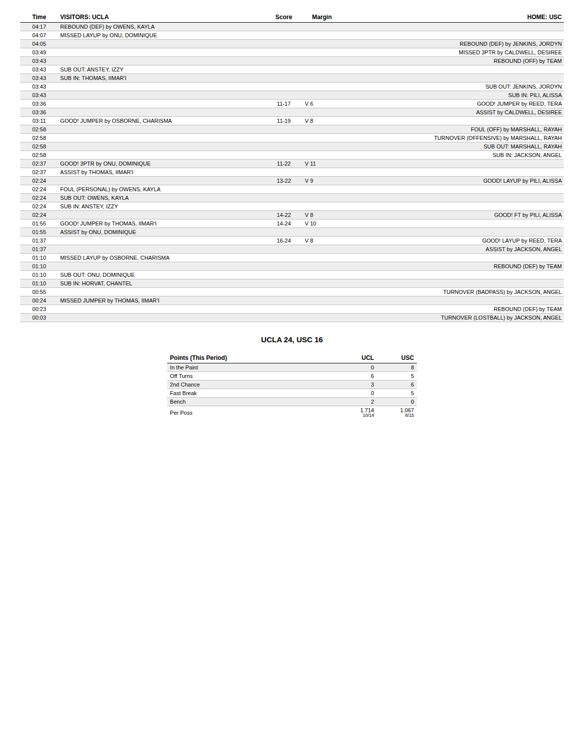| Time | VISITORS: UCLA | Score | Margin | HOME: USC |
| --- | --- | --- | --- | --- |
| 04:17 | REBOUND (DEF) by OWENS, KAYLA | | | |
| 04:07 | MISSED LAYUP by ONU, DOMINIQUE | | | |
| 04:05 | | | | REBOUND (DEF) by JENKINS, JORDYN |
| 03:49 | | | | MISSED 3PTR by CALDWELL, DESIREE |
| 03:43 | | | | REBOUND (OFF) by TEAM |
| 03:43 | SUB OUT: ANSTEY, IZZY | | | |
| 03:43 | SUB IN: THOMAS, IIMAR'I | | | |
| 03:43 | | | | SUB OUT: JENKINS, JORDYN |
| 03:43 | | | | SUB IN: PILI, ALISSA |
| 03:36 | | 11-17 | V 6 | GOOD! JUMPER by REED, TERA |
| 03:36 | | | | ASSIST by CALDWELL, DESIREE |
| 03:11 | GOOD! JUMPER by OSBORNE, CHARISMA | 11-19 | V 8 | |
| 02:58 | | | | FOUL (OFF) by MARSHALL, RAYAH |
| 02:58 | | | | TURNOVER (OFFENSIVE) by MARSHALL, RAYAH |
| 02:58 | | | | SUB OUT: MARSHALL, RAYAH |
| 02:58 | | | | SUB IN: JACKSON, ANGEL |
| 02:37 | GOOD! 3PTR by ONU, DOMINIQUE | 11-22 | V 11 | |
| 02:37 | ASSIST by THOMAS, IIMAR'I | | | |
| 02:24 | | 13-22 | V 9 | GOOD! LAYUP by PILI, ALISSA |
| 02:24 | FOUL (PERSONAL) by OWENS, KAYLA | | | |
| 02:24 | SUB OUT: OWENS, KAYLA | | | |
| 02:24 | SUB IN: ANSTEY, IZZY | | | |
| 02:24 | | 14-22 | V 8 | GOOD! FT by PILI, ALISSA |
| 01:55 | GOOD! JUMPER by THOMAS, IIMAR'I | 14-24 | V 10 | |
| 01:55 | ASSIST by ONU, DOMINIQUE | | | |
| 01:37 | | 16-24 | V 8 | GOOD! LAYUP by REED, TERA |
| 01:37 | | | | ASSIST by JACKSON, ANGEL |
| 01:10 | MISSED LAYUP by OSBORNE, CHARISMA | | | |
| 01:10 | | | | REBOUND (DEF) by TEAM |
| 01:10 | SUB OUT: ONU, DOMINIQUE | | | |
| 01:10 | SUB IN: HORVAT, CHANTEL | | | |
| 00:55 | | | | TURNOVER (BADPASS) by JACKSON, ANGEL |
| 00:24 | MISSED JUMPER by THOMAS, IIMAR'I | | | |
| 00:23 | | | | REBOUND (DEF) by TEAM |
| 00:03 | | | | TURNOVER (LOSTBALL) by JACKSON, ANGEL |
UCLA 24, USC 16
| Points (This Period) | UCL | USC |
| --- | --- | --- |
| In the Paint | 0 | 8 |
| Off Turns | 6 | 5 |
| 2nd Chance | 3 | 6 |
| Fast Break | 0 | 5 |
| Bench | 2 | 0 |
| Per Poss | 1.714 10/14 | 1.067 8/15 |